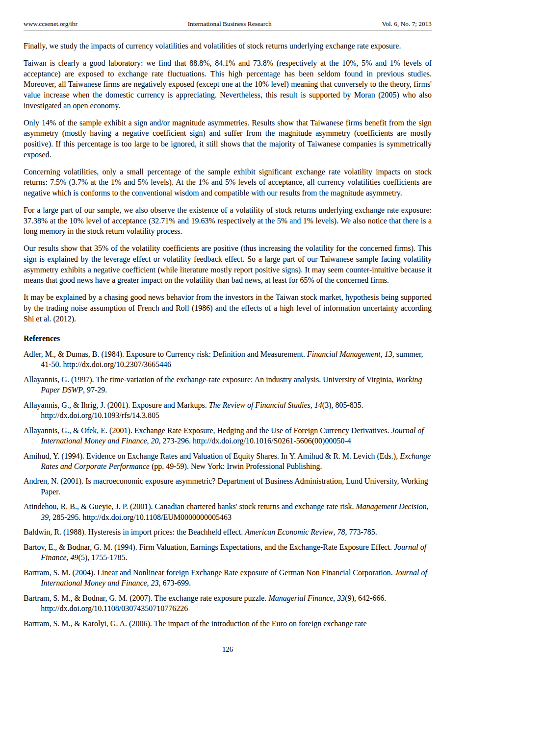www.ccsenet.org/ibr
International Business Research
Vol. 6, No. 7; 2013
Finally, we study the impacts of currency volatilities and volatilities of stock returns underlying exchange rate exposure.
Taiwan is clearly a good laboratory: we find that 88.8%, 84.1% and 73.8% (respectively at the 10%, 5% and 1% levels of acceptance) are exposed to exchange rate fluctuations. This high percentage has been seldom found in previous studies. Moreover, all Taiwanese firms are negatively exposed (except one at the 10% level) meaning that conversely to the theory, firms' value increase when the domestic currency is appreciating. Nevertheless, this result is supported by Moran (2005) who also investigated an open economy.
Only 14% of the sample exhibit a sign and/or magnitude asymmetries. Results show that Taiwanese firms benefit from the sign asymmetry (mostly having a negative coefficient sign) and suffer from the magnitude asymmetry (coefficients are mostly positive). If this percentage is too large to be ignored, it still shows that the majority of Taiwanese companies is symmetrically exposed.
Concerning volatilities, only a small percentage of the sample exhibit significant exchange rate volatility impacts on stock returns: 7.5% (3.7% at the 1% and 5% levels). At the 1% and 5% levels of acceptance, all currency volatilities coefficients are negative which is conforms to the conventional wisdom and compatible with our results from the magnitude asymmetry.
For a large part of our sample, we also observe the existence of a volatility of stock returns underlying exchange rate exposure: 37.38% at the 10% level of acceptance (32.71% and 19.63% respectively at the 5% and 1% levels). We also notice that there is a long memory in the stock return volatility process.
Our results show that 35% of the volatility coefficients are positive (thus increasing the volatility for the concerned firms). This sign is explained by the leverage effect or volatility feedback effect. So a large part of our Taiwanese sample facing volatility asymmetry exhibits a negative coefficient (while literature mostly report positive signs). It may seem counter-intuitive because it means that good news have a greater impact on the volatility than bad news, at least for 65% of the concerned firms.
It may be explained by a chasing good news behavior from the investors in the Taiwan stock market, hypothesis being supported by the trading noise assumption of French and Roll (1986) and the effects of a high level of information uncertainty according Shi et al. (2012).
References
Adler, M., & Dumas, B. (1984). Exposure to Currency risk: Definition and Measurement. Financial Management, 13, summer, 41-50. http://dx.doi.org/10.2307/3665446
Allayannis, G. (1997). The time-variation of the exchange-rate exposure: An industry analysis. University of Virginia, Working Paper DSWP, 97-29.
Allayannis, G., & Ihrig, J. (2001). Exposure and Markups. The Review of Financial Studies, 14(3), 805-835. http://dx.doi.org/10.1093/rfs/14.3.805
Allayannis, G., & Ofek, E. (2001). Exchange Rate Exposure, Hedging and the Use of Foreign Currency Derivatives. Journal of International Money and Finance, 20, 273-296. http://dx.doi.org/10.1016/S0261-5606(00)00050-4
Amihud, Y. (1994). Evidence on Exchange Rates and Valuation of Equity Shares. In Y. Amihud & R. M. Levich (Eds.), Exchange Rates and Corporate Performance (pp. 49-59). New York: Irwin Professional Publishing.
Andren, N. (2001). Is macroeconomic exposure asymmetric? Department of Business Administration, Lund University, Working Paper.
Atindehou, R. B., & Gueyie, J. P. (2001). Canadian chartered banks' stock returns and exchange rate risk. Management Decision, 39, 285-295. http://dx.doi.org/10.1108/EUM0000000005463
Baldwin, R. (1988). Hysteresis in import prices: the Beachheld effect. American Economic Review, 78, 773-785.
Bartov, E., & Bodnar, G. M. (1994). Firm Valuation, Earnings Expectations, and the Exchange-Rate Exposure Effect. Journal of Finance, 49(5), 1755-1785.
Bartram, S. M. (2004). Linear and Nonlinear foreign Exchange Rate exposure of German Non Financial Corporation. Journal of International Money and Finance, 23, 673-699.
Bartram, S. M., & Bodnar, G. M. (2007). The exchange rate exposure puzzle. Managerial Finance, 33(9), 642-666. http://dx.doi.org/10.1108/03074350710776226
Bartram, S. M., & Karolyi, G. A. (2006). The impact of the introduction of the Euro on foreign exchange rate
126